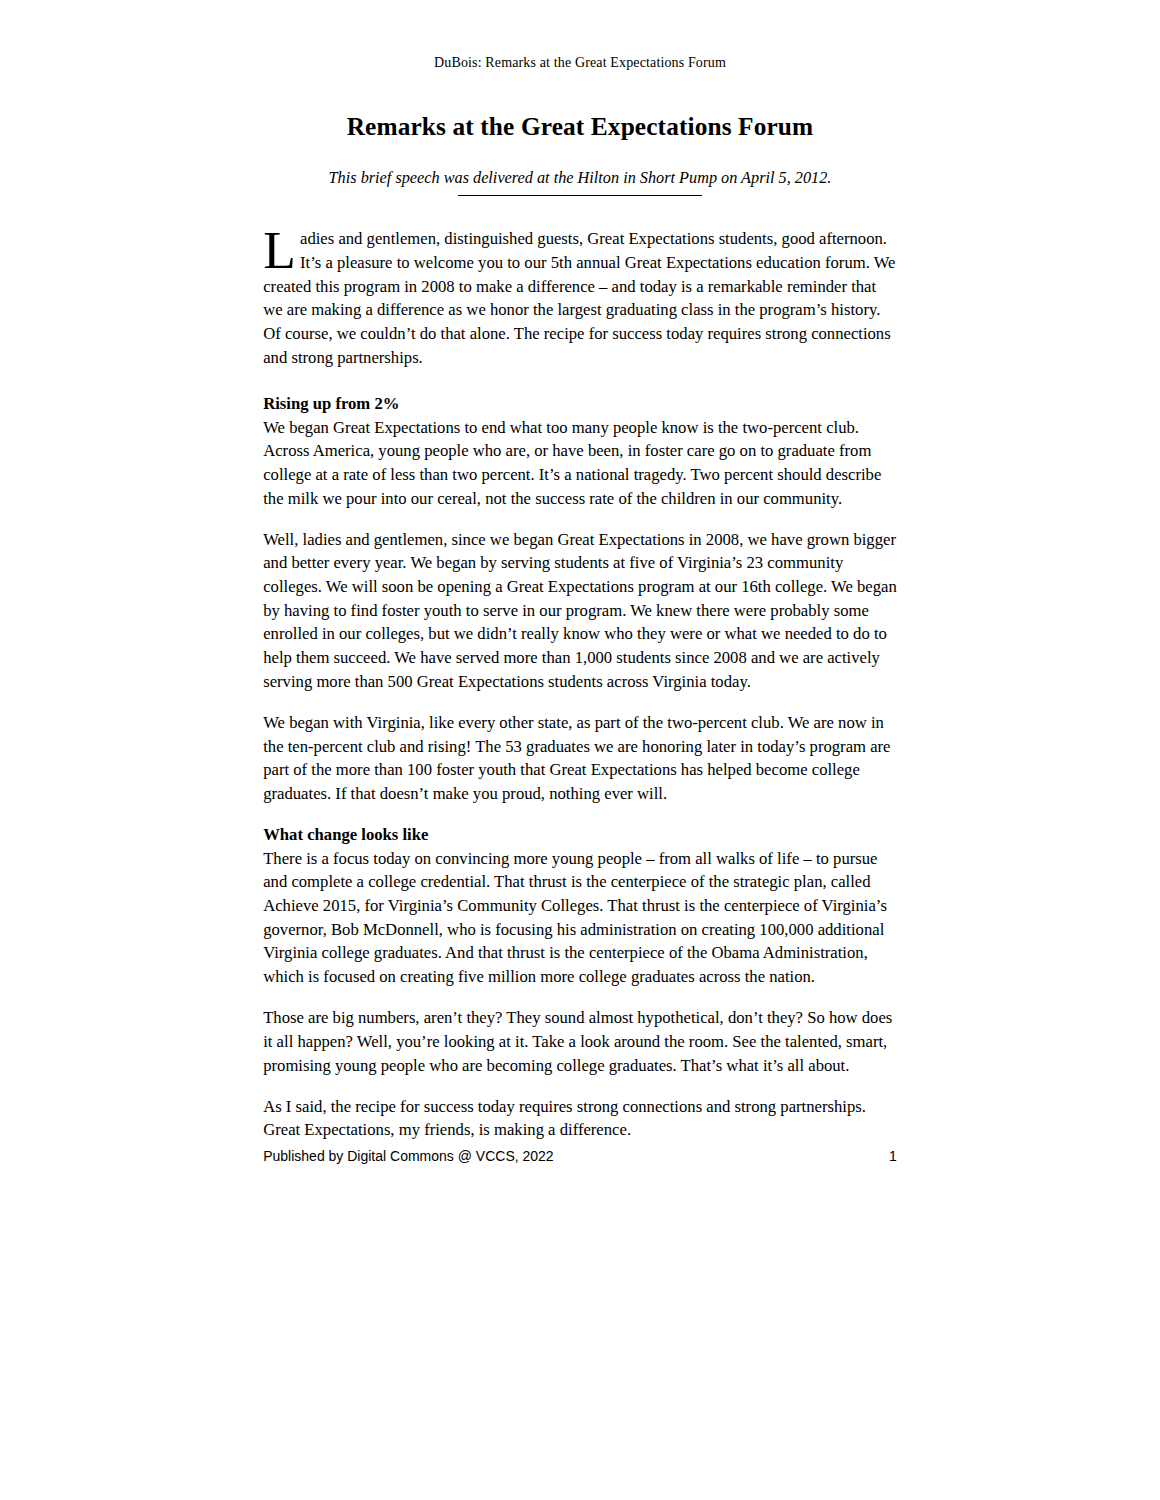DuBois: Remarks at the Great Expectations Forum
Remarks at the Great Expectations Forum
This brief speech was delivered at the Hilton in Short Pump on April 5, 2012.
Ladies and gentlemen, distinguished guests, Great Expectations students, good afternoon. It’s a pleasure to welcome you to our 5th annual Great Expectations education forum. We created this program in 2008 to make a difference – and today is a remarkable reminder that we are making a difference as we honor the largest graduating class in the program’s history. Of course, we couldn’t do that alone. The recipe for success today requires strong connections and strong partnerships.
Rising up from 2%
We began Great Expectations to end what too many people know is the two-percent club. Across America, young people who are, or have been, in foster care go on to graduate from college at a rate of less than two percent. It’s a national tragedy. Two percent should describe the milk we pour into our cereal, not the success rate of the children in our community.
Well, ladies and gentlemen, since we began Great Expectations in 2008, we have grown bigger and better every year. We began by serving students at five of Virginia’s 23 community colleges. We will soon be opening a Great Expectations program at our 16th college. We began by having to find foster youth to serve in our program. We knew there were probably some enrolled in our colleges, but we didn’t really know who they were or what we needed to do to help them succeed. We have served more than 1,000 students since 2008 and we are actively serving more than 500 Great Expectations students across Virginia today.
We began with Virginia, like every other state, as part of the two-percent club. We are now in the ten-percent club and rising! The 53 graduates we are honoring later in today’s program are part of the more than 100 foster youth that Great Expectations has helped become college graduates. If that doesn’t make you proud, nothing ever will.
What change looks like
There is a focus today on convincing more young people – from all walks of life – to pursue and complete a college credential. That thrust is the centerpiece of the strategic plan, called Achieve 2015, for Virginia’s Community Colleges. That thrust is the centerpiece of Virginia’s governor, Bob McDonnell, who is focusing his administration on creating 100,000 additional Virginia college graduates. And that thrust is the centerpiece of the Obama Administration, which is focused on creating five million more college graduates across the nation.
Those are big numbers, aren’t they? They sound almost hypothetical, don’t they? So how does it all happen? Well, you’re looking at it. Take a look around the room. See the talented, smart, promising young people who are becoming college graduates. That’s what it’s all about.
As I said, the recipe for success today requires strong connections and strong partnerships. Great Expectations, my friends, is making a difference.
Published by Digital Commons @ VCCS, 2022 1